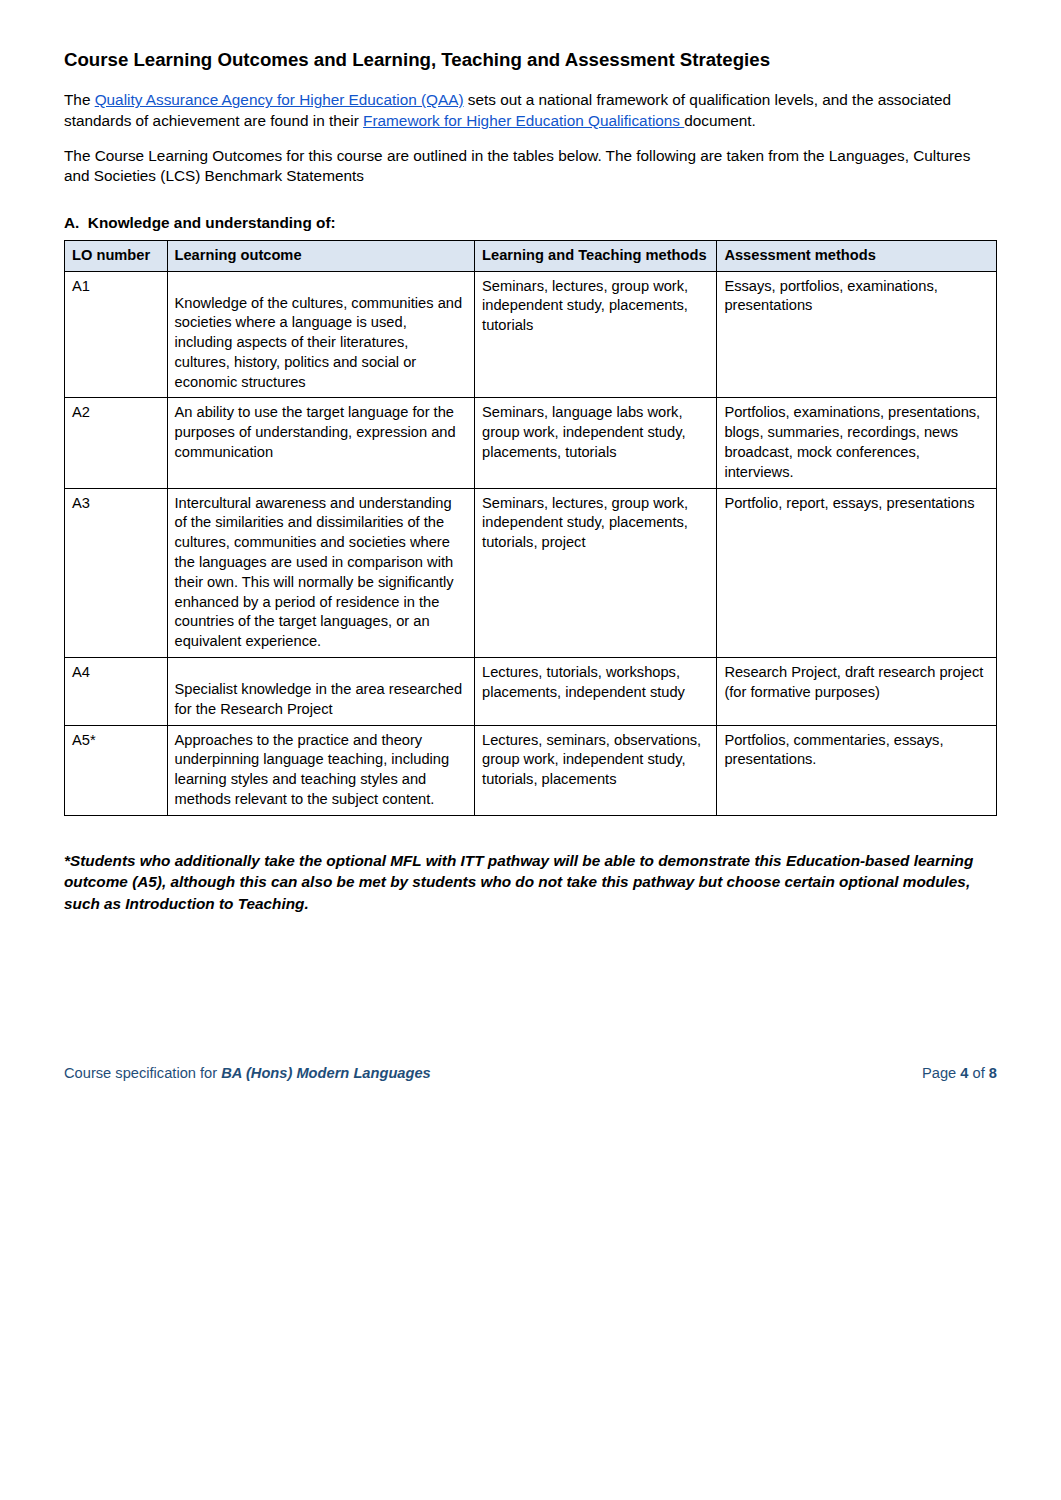Course Learning Outcomes and Learning, Teaching and Assessment Strategies
The Quality Assurance Agency for Higher Education (QAA) sets out a national framework of qualification levels, and the associated standards of achievement are found in their Framework for Higher Education Qualifications document.
The Course Learning Outcomes for this course are outlined in the tables below. The following are taken from the Languages, Cultures and Societies (LCS) Benchmark Statements
A. Knowledge and understanding of:
| LO number | Learning outcome | Learning and Teaching methods | Assessment methods |
| --- | --- | --- | --- |
| A1 | Knowledge of the cultures, communities and societies where a language is used, including aspects of their literatures, cultures, history, politics and social or economic structures | Seminars, lectures, group work, independent study, placements, tutorials | Essays, portfolios, examinations, presentations |
| A2 | An ability to use the target language for the purposes of understanding, expression and communication | Seminars, language labs work, group work, independent study, placements, tutorials | Portfolios, examinations, presentations, blogs, summaries, recordings, news broadcast, mock conferences, interviews. |
| A3 | Intercultural awareness and understanding of the similarities and dissimilarities of the cultures, communities and societies where the languages are used in comparison with their own. This will normally be significantly enhanced by a period of residence in the countries of the target languages, or an equivalent experience. | Seminars, lectures, group work, independent study, placements, tutorials, project | Portfolio, report, essays, presentations |
| A4 | Specialist knowledge in the area researched for the Research Project | Lectures, tutorials, workshops, placements, independent study | Research Project, draft research project (for formative purposes) |
| A5* | Approaches to the practice and theory underpinning language teaching, including learning styles and teaching styles and methods relevant to the subject content. | Lectures, seminars, observations, group work, independent study, tutorials, placements | Portfolios, commentaries, essays, presentations. |
*Students who additionally take the optional MFL with ITT pathway will be able to demonstrate this Education-based learning outcome (A5), although this can also be met by students who do not take this pathway but choose certain optional modules, such as Introduction to Teaching.
Course specification for BA (Hons) Modern Languages
Page 4 of 8